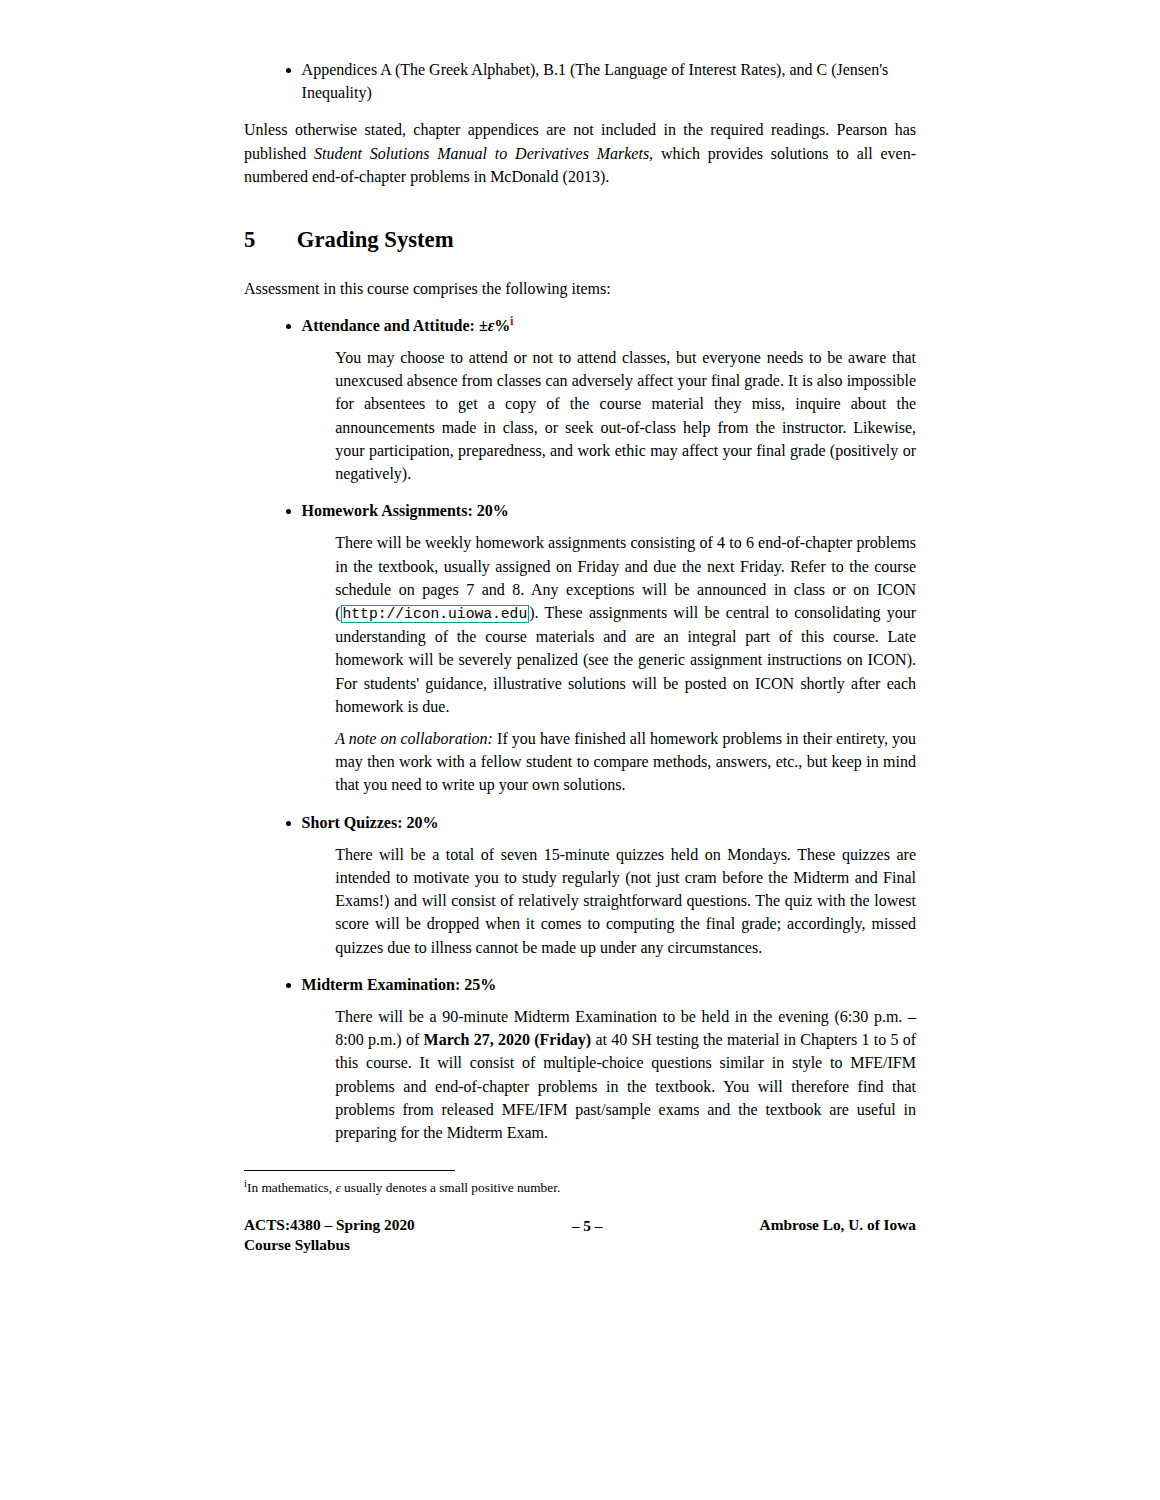Appendices A (The Greek Alphabet), B.1 (The Language of Interest Rates), and C (Jensen's Inequality)
Unless otherwise stated, chapter appendices are not included in the required readings. Pearson has published Student Solutions Manual to Derivatives Markets, which provides solutions to all even-numbered end-of-chapter problems in McDonald (2013).
5 Grading System
Assessment in this course comprises the following items:
Attendance and Attitude: ±ε%i
You may choose to attend or not to attend classes, but everyone needs to be aware that unexcused absence from classes can adversely affect your final grade. It is also impossible for absentees to get a copy of the course material they miss, inquire about the announcements made in class, or seek out-of-class help from the instructor. Likewise, your participation, preparedness, and work ethic may affect your final grade (positively or negatively).
Homework Assignments: 20%
There will be weekly homework assignments consisting of 4 to 6 end-of-chapter problems in the textbook, usually assigned on Friday and due the next Friday. Refer to the course schedule on pages 7 and 8. Any exceptions will be announced in class or on ICON (http://icon.uiowa.edu). These assignments will be central to consolidating your understanding of the course materials and are an integral part of this course. Late homework will be severely penalized (see the generic assignment instructions on ICON). For students' guidance, illustrative solutions will be posted on ICON shortly after each homework is due.
A note on collaboration: If you have finished all homework problems in their entirety, you may then work with a fellow student to compare methods, answers, etc., but keep in mind that you need to write up your own solutions.
Short Quizzes: 20%
There will be a total of seven 15-minute quizzes held on Mondays. These quizzes are intended to motivate you to study regularly (not just cram before the Midterm and Final Exams!) and will consist of relatively straightforward questions. The quiz with the lowest score will be dropped when it comes to computing the final grade; accordingly, missed quizzes due to illness cannot be made up under any circumstances.
Midterm Examination: 25%
There will be a 90-minute Midterm Examination to be held in the evening (6:30 p.m. – 8:00 p.m.) of March 27, 2020 (Friday) at 40 SH testing the material in Chapters 1 to 5 of this course. It will consist of multiple-choice questions similar in style to MFE/IFM problems and end-of-chapter problems in the textbook. You will therefore find that problems from released MFE/IFM past/sample exams and the textbook are useful in preparing for the Midterm Exam.
iIn mathematics, ε usually denotes a small positive number.
ACTS:4380 – Spring 2020
Course Syllabus
– 5 –
Ambrose Lo, U. of Iowa